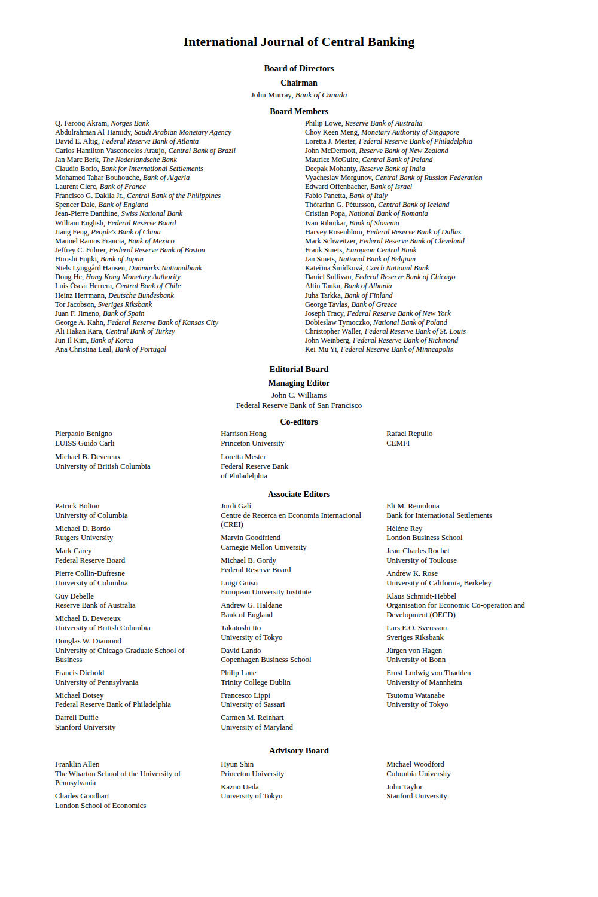International Journal of Central Banking
Board of Directors
Chairman
John Murray, Bank of Canada
Board Members
Q. Farooq Akram, Norges Bank
Abdulrahman Al-Hamidy, Saudi Arabian Monetary Agency
David E. Altig, Federal Reserve Bank of Atlanta
Carlos Hamilton Vasconcelos Araujo, Central Bank of Brazil
Jan Marc Berk, The Nederlandsche Bank
Claudio Borio, Bank for International Settlements
Mohamed Tahar Bouhouche, Bank of Algeria
Laurent Clerc, Bank of France
Francisco G. Dakila Jr., Central Bank of the Philippines
Spencer Dale, Bank of England
Jean-Pierre Danthine, Swiss National Bank
William English, Federal Reserve Board
Jiang Feng, People's Bank of China
Manuel Ramos Francia, Bank of Mexico
Jeffrey C. Fuhrer, Federal Reserve Bank of Boston
Hiroshi Fujiki, Bank of Japan
Niels Lynggård Hansen, Danmarks Nationalbank
Dong He, Hong Kong Monetary Authority
Luis Óscar Herrera, Central Bank of Chile
Heinz Herrmann, Deutsche Bundesbank
Tor Jacobson, Sveriges Riksbank
Juan F. Jimeno, Bank of Spain
George A. Kahn, Federal Reserve Bank of Kansas City
Ali Hakan Kara, Central Bank of Turkey
Jun Il Kim, Bank of Korea
Ana Christina Leal, Bank of Portugal
Philip Lowe, Reserve Bank of Australia
Choy Keen Meng, Monetary Authority of Singapore
Loretta J. Mester, Federal Reserve Bank of Philadelphia
John McDermott, Reserve Bank of New Zealand
Maurice McGuire, Central Bank of Ireland
Deepak Mohanty, Reserve Bank of India
Vyacheslav Morgunov, Central Bank of Russian Federation
Edward Offenbacher, Bank of Israel
Fabio Panetta, Bank of Italy
Thórarinn G. Pétursson, Central Bank of Iceland
Cristian Popa, National Bank of Romania
Ivan Ribnikar, Bank of Slovenia
Harvey Rosenblum, Federal Reserve Bank of Dallas
Mark Schweitzer, Federal Reserve Bank of Cleveland
Frank Smets, European Central Bank
Jan Smets, National Bank of Belgium
Kateřina Šmídková, Czech National Bank
Daniel Sullivan, Federal Reserve Bank of Chicago
Altin Tanku, Bank of Albania
Juha Tarkka, Bank of Finland
George Tavlas, Bank of Greece
Joseph Tracy, Federal Reserve Bank of New York
Dobieslaw Tymoczko, National Bank of Poland
Christopher Waller, Federal Reserve Bank of St. Louis
John Weinberg, Federal Reserve Bank of Richmond
Kei-Mu Yi, Federal Reserve Bank of Minneapolis
Editorial Board
Managing Editor
John C. Williams
Federal Reserve Bank of San Francisco
Co-editors
Pierpaolo Benigno
LUISS Guido Carli
Michael B. Devereux
University of British Columbia
Harrison Hong
Princeton University
Loretta Mester
Federal Reserve Bank
of Philadelphia
Rafael Repullo
CEMFI
Associate Editors
Patrick Bolton
University of Columbia
Michael D. Bordo
Rutgers University
Mark Carey
Federal Reserve Board
Pierre Collin-Dufresne
University of Columbia
Guy Debelle
Reserve Bank of Australia
Michael B. Devereux
University of British Columbia
Douglas W. Diamond
University of Chicago Graduate School of Business
Francis Diebold
University of Pennsylvania
Michael Dotsey
Federal Reserve Bank of Philadelphia
Darrell Duffie
Stanford University
Jordi Galí
Centre de Recerca en Economia Internacional (CREI)
Marvin Goodfriend
Carnegie Mellon University
Michael B. Gordy
Federal Reserve Board
Luigi Guiso
European University Institute
Andrew G. Haldane
Bank of England
Takatoshi Ito
University of Tokyo
David Lando
Copenhagen Business School
Philip Lane
Trinity College Dublin
Francesco Lippi
University of Sassari
Carmen M. Reinhart
University of Maryland
Eli M. Remolona
Bank for International Settlements
Hélène Rey
London Business School
Jean-Charles Rochet
University of Toulouse
Andrew K. Rose
University of California, Berkeley
Klaus Schmidt-Hebbel
Organisation for Economic Co-operation and Development (OECD)
Lars E.O. Svensson
Sveriges Riksbank
Jürgen von Hagen
University of Bonn
Ernst-Ludwig von Thadden
University of Mannheim
Tsutomu Watanabe
University of Tokyo
Advisory Board
Franklin Allen
The Wharton School of the University of Pennsylvania
Charles Goodhart
London School of Economics
Hyun Shin
Princeton University
Kazuo Ueda
University of Tokyo
Michael Woodford
Columbia University
John Taylor
Stanford University